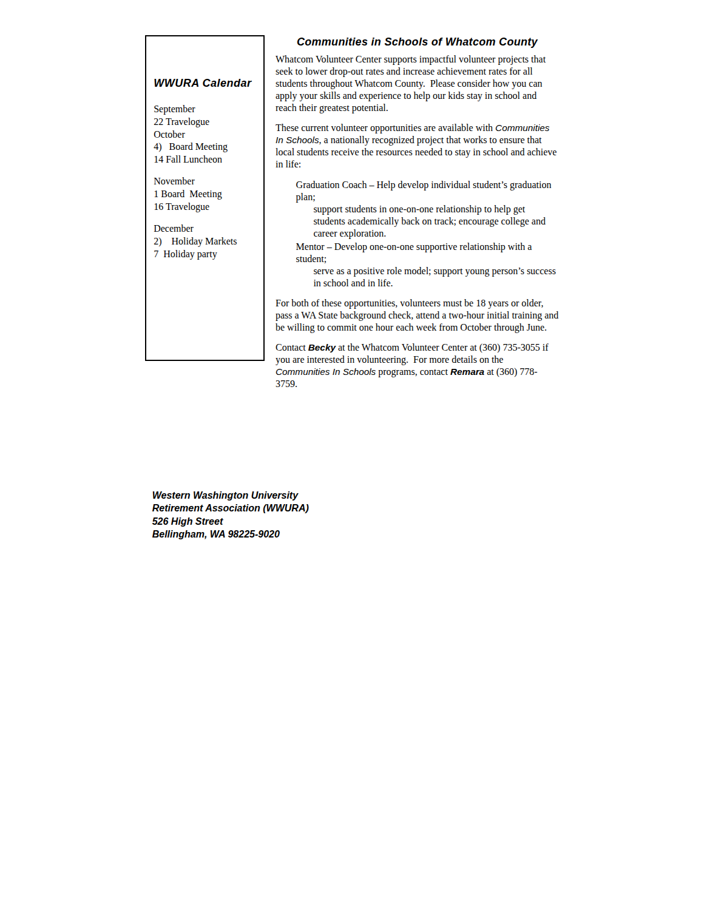WWURA Calendar
September
22 Travelogue
October
4) Board Meeting
14 Fall Luncheon
November
1 Board Meeting
16 Travelogue
December
2) Holiday Markets
7 Holiday party
Communities in Schools of Whatcom County
Whatcom Volunteer Center supports impactful volunteer projects that seek to lower drop-out rates and increase achievement rates for all students throughout Whatcom County. Please consider how you can apply your skills and experience to help our kids stay in school and reach their greatest potential.
These current volunteer opportunities are available with Communities In Schools, a nationally recognized project that works to ensure that local students receive the resources needed to stay in school and achieve in life:
Graduation Coach – Help develop individual student’s graduation plan; support students in one-on-one relationship to help get students academically back on track; encourage college and career exploration.
Mentor – Develop one-on-one supportive relationship with a student; serve as a positive role model; support young person’s success in school and in life.
For both of these opportunities, volunteers must be 18 years or older, pass a WA State background check, attend a two-hour initial training and be willing to commit one hour each week from October through June.
Contact Becky at the Whatcom Volunteer Center at (360) 735-3055 if you are interested in volunteering. For more details on the Communities In Schools programs, contact Remara at (360) 778-3759.
Western Washington University
Retirement Association (WWURA)
526 High Street
Bellingham, WA 98225-9020